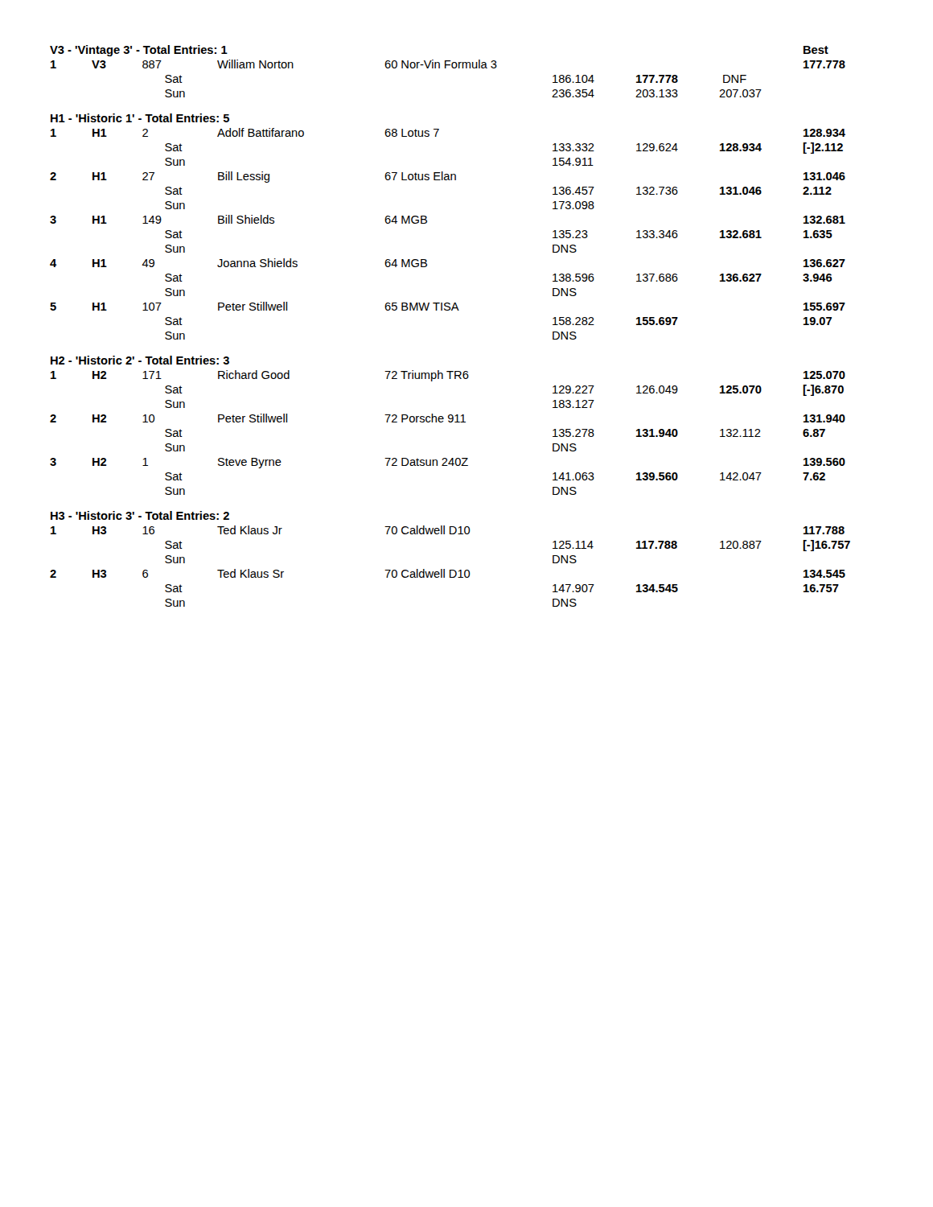| V3 - 'Vintage 3' - Total Entries: 1 | | | | Best |
| 1 | V3 | 887 | William Norton | 60 Nor-Vin Formula 3 | | | | 177.778 |
| | | Sat | | 186.104 | 177.778 | DNF | |
| | | Sun | | 236.354 | 203.133 | 207.037 | |
| H1 - 'Historic 1' - Total Entries: 5 | | | | |
| 1 | H1 | 2 | Adolf Battifarano | 68 Lotus 7 | | | | 128.934 |
| | | Sat | | 133.332 | 129.624 | 128.934 | [-]2.112 |
| | | Sun | | 154.911 | | | |
| 2 | H1 | 27 | Bill Lessig | 67 Lotus Elan | | | | 131.046 |
| | | Sat | | 136.457 | 132.736 | 131.046 | 2.112 |
| | | Sun | | 173.098 | | | |
| 3 | H1 | 149 | Bill Shields | 64 MGB | | | | 132.681 |
| | | Sat | | 135.23 | 133.346 | 132.681 | 1.635 |
| | | Sun | | DNS | | | |
| 4 | H1 | 49 | Joanna Shields | 64 MGB | | | | 136.627 |
| | | Sat | | 138.596 | 137.686 | 136.627 | 3.946 |
| | | Sun | | DNS | | | |
| 5 | H1 | 107 | Peter Stillwell | 65 BMW TISA | | | | 155.697 |
| | | Sat | | 158.282 | 155.697 | | 19.07 |
| | | Sun | | DNS | | | |
| H2 - 'Historic 2' - Total Entries: 3 | | | | |
| 1 | H2 | 171 | Richard Good | 72 Triumph TR6 | | | | 125.070 |
| | | Sat | | 129.227 | 126.049 | 125.070 | [-]6.870 |
| | | Sun | | 183.127 | | | |
| 2 | H2 | 10 | Peter Stillwell | 72 Porsche 911 | | | | 131.940 |
| | | Sat | | 135.278 | 131.940 | 132.112 | 6.87 |
| | | Sun | | DNS | | | |
| 3 | H2 | 1 | Steve Byrne | 72 Datsun 240Z | | | | 139.560 |
| | | Sat | | 141.063 | 139.560 | 142.047 | 7.62 |
| | | Sun | | DNS | | | |
| H3 - 'Historic 3' - Total Entries: 2 | | | | |
| 1 | H3 | 16 | Ted Klaus Jr | 70 Caldwell D10 | | | | 117.788 |
| | | Sat | | 125.114 | 117.788 | 120.887 | [-]16.757 |
| | | Sun | | DNS | | | |
| 2 | H3 | 6 | Ted Klaus Sr | 70 Caldwell D10 | | | | 134.545 |
| | | Sat | | 147.907 | 134.545 | | 16.757 |
| | | Sun | | DNS | | | |